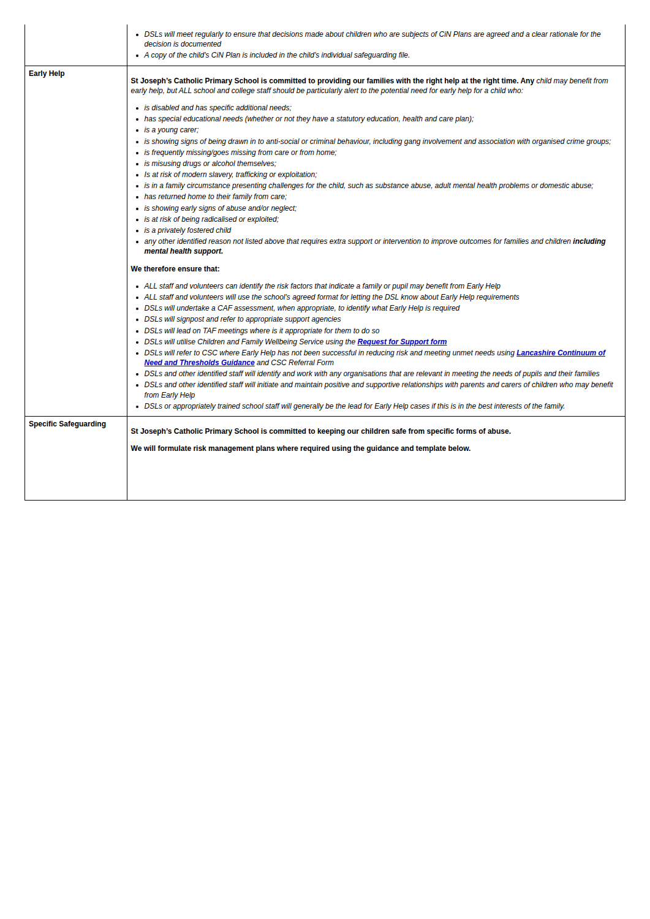| | DSLs will meet regularly to ensure that decisions made about children who are subjects of CiN Plans are agreed and a clear rationale for the decision is documented A copy of the child's CiN Plan is included in the child's individual safeguarding file. |
| Early Help | St Joseph’s Catholic Primary School is committed to providing our families with the right help at the right time. Any child may benefit from early help, but ALL school and college staff should be particularly alert to the potential need for early help for a child who: is disabled and has specific additional needs; has special educational needs (whether or not they have a statutory education, health and care plan); is a young carer; is showing signs of being drawn in to anti-social or criminal behaviour, including gang involvement and association with organised crime groups; is frequently missing/goes missing from care or from home; is misusing drugs or alcohol themselves; Is at risk of modern slavery, trafficking or exploitation; is in a family circumstance presenting challenges for the child, such as substance abuse, adult mental health problems or domestic abuse; has returned home to their family from care; is showing early signs of abuse and/or neglect; is at risk of being radicalised or exploited; is a privately fostered child any other identified reason not listed above that requires extra support or intervention to improve outcomes for families and children including mental health support. We therefore ensure that: ALL staff and volunteers can identify the risk factors that indicate a family or pupil may benefit from Early Help ALL staff and volunteers will use the school's agreed format for letting the DSL know about Early Help requirements DSLs will undertake a CAF assessment, when appropriate, to identify what Early Help is required DSLs will signpost and refer to appropriate support agencies DSLs will lead on TAF meetings where is it appropriate for them to do so DSLs will utilise Children and Family Wellbeing Service using the Request for Support form DSLs will refer to CSC where Early Help has not been successful in reducing risk and meeting unmet needs using Lancashire Continuum of Need and Thresholds Guidance and CSC Referral Form DSLs and other identified staff will identify and work with any organisations that are relevant in meeting the needs of pupils and their families DSLs and other identified staff will initiate and maintain positive and supportive relationships with parents and carers of children who may benefit from Early Help DSLs or appropriately trained school staff will generally be the lead for Early Help cases if this is in the best interests of the family. |
| Specific Safeguarding | St Joseph’s Catholic Primary School is committed to keeping our children safe from specific forms of abuse. We will formulate risk management plans where required using the guidance and template below. |